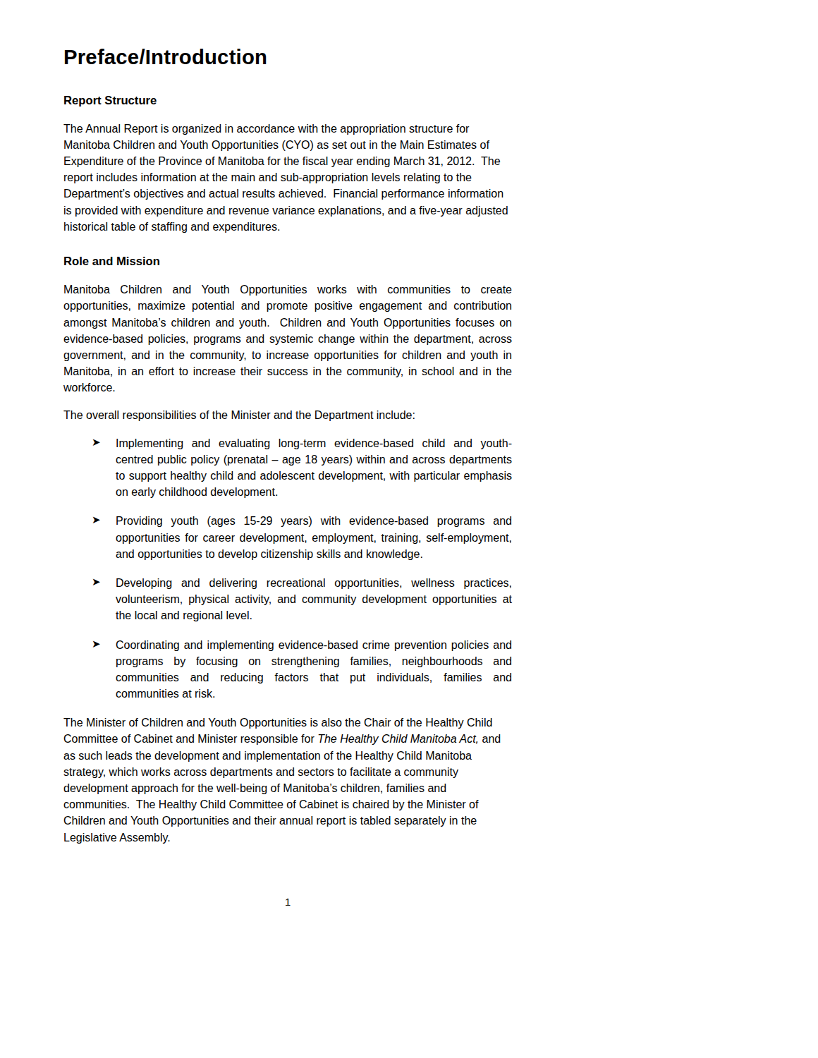Preface/Introduction
Report Structure
The Annual Report is organized in accordance with the appropriation structure for Manitoba Children and Youth Opportunities (CYO) as set out in the Main Estimates of Expenditure of the Province of Manitoba for the fiscal year ending March 31, 2012. The report includes information at the main and sub-appropriation levels relating to the Department’s objectives and actual results achieved. Financial performance information is provided with expenditure and revenue variance explanations, and a five-year adjusted historical table of staffing and expenditures.
Role and Mission
Manitoba Children and Youth Opportunities works with communities to create opportunities, maximize potential and promote positive engagement and contribution amongst Manitoba’s children and youth. Children and Youth Opportunities focuses on evidence-based policies, programs and systemic change within the department, across government, and in the community, to increase opportunities for children and youth in Manitoba, in an effort to increase their success in the community, in school and in the workforce.
The overall responsibilities of the Minister and the Department include:
Implementing and evaluating long-term evidence-based child and youth-centred public policy (prenatal – age 18 years) within and across departments to support healthy child and adolescent development, with particular emphasis on early childhood development.
Providing youth (ages 15-29 years) with evidence-based programs and opportunities for career development, employment, training, self-employment, and opportunities to develop citizenship skills and knowledge.
Developing and delivering recreational opportunities, wellness practices, volunteerism, physical activity, and community development opportunities at the local and regional level.
Coordinating and implementing evidence-based crime prevention policies and programs by focusing on strengthening families, neighbourhoods and communities and reducing factors that put individuals, families and communities at risk.
The Minister of Children and Youth Opportunities is also the Chair of the Healthy Child Committee of Cabinet and Minister responsible for The Healthy Child Manitoba Act, and as such leads the development and implementation of the Healthy Child Manitoba strategy, which works across departments and sectors to facilitate a community development approach for the well-being of Manitoba’s children, families and communities. The Healthy Child Committee of Cabinet is chaired by the Minister of Children and Youth Opportunities and their annual report is tabled separately in the Legislative Assembly.
1